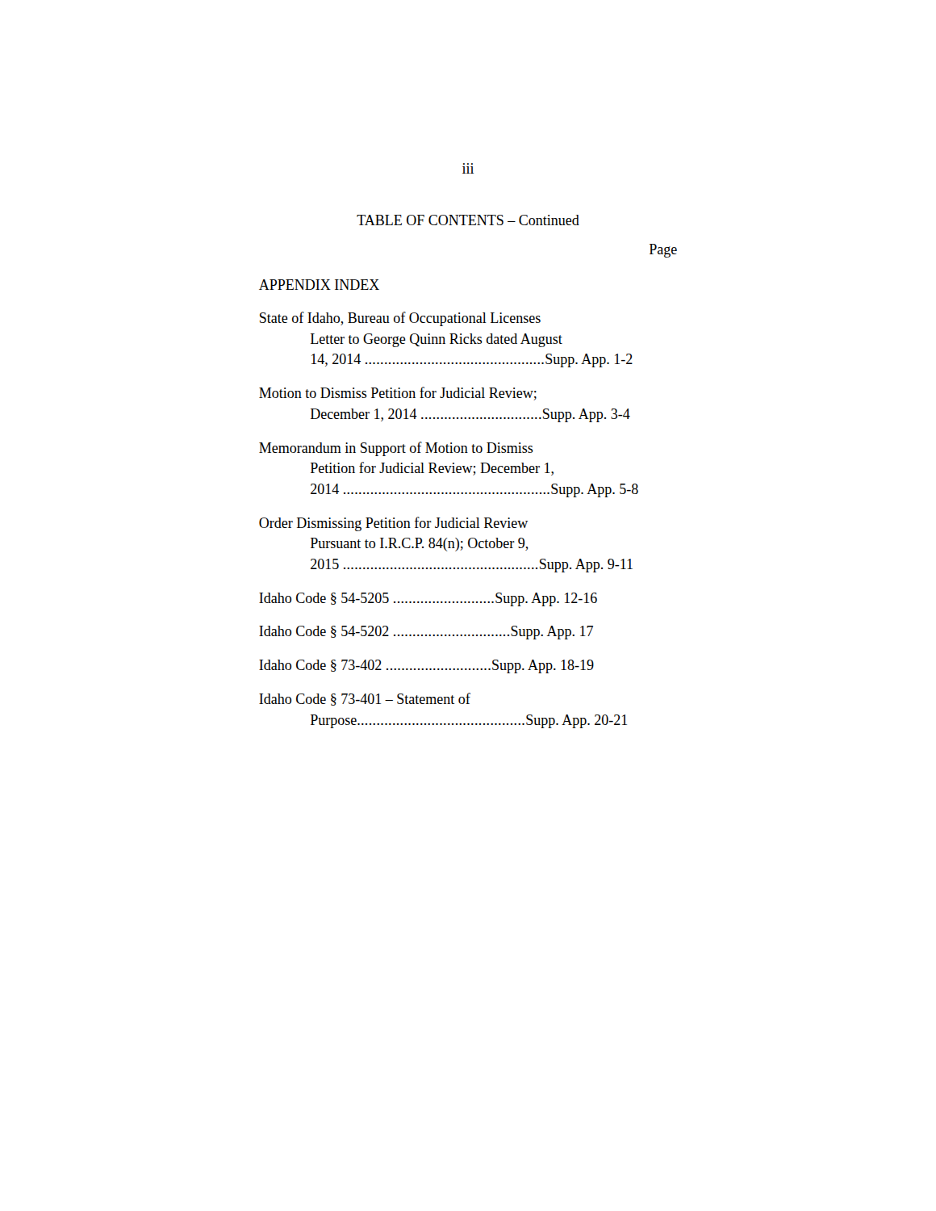iii
TABLE OF CONTENTS – Continued
Page
APPENDIX INDEX
State of Idaho, Bureau of Occupational Licenses Letter to George Quinn Ricks dated August 14, 2014 .............................................. Supp. App. 1-2
Motion to Dismiss Petition for Judicial Review; December 1, 2014 ............................... Supp. App. 3-4
Memorandum in Support of Motion to Dismiss Petition for Judicial Review; December 1, 2014 ..................................................... Supp. App. 5-8
Order Dismissing Petition for Judicial Review Pursuant to I.R.C.P. 84(n); October 9, 2015 .................................................. Supp. App. 9-11
Idaho Code § 54-5205 .......................... Supp. App. 12-16
Idaho Code § 54-5202 .............................. Supp. App. 17
Idaho Code § 73-402 ........................... Supp. App. 18-19
Idaho Code § 73-401 – Statement of Purpose........................................... Supp. App. 20-21